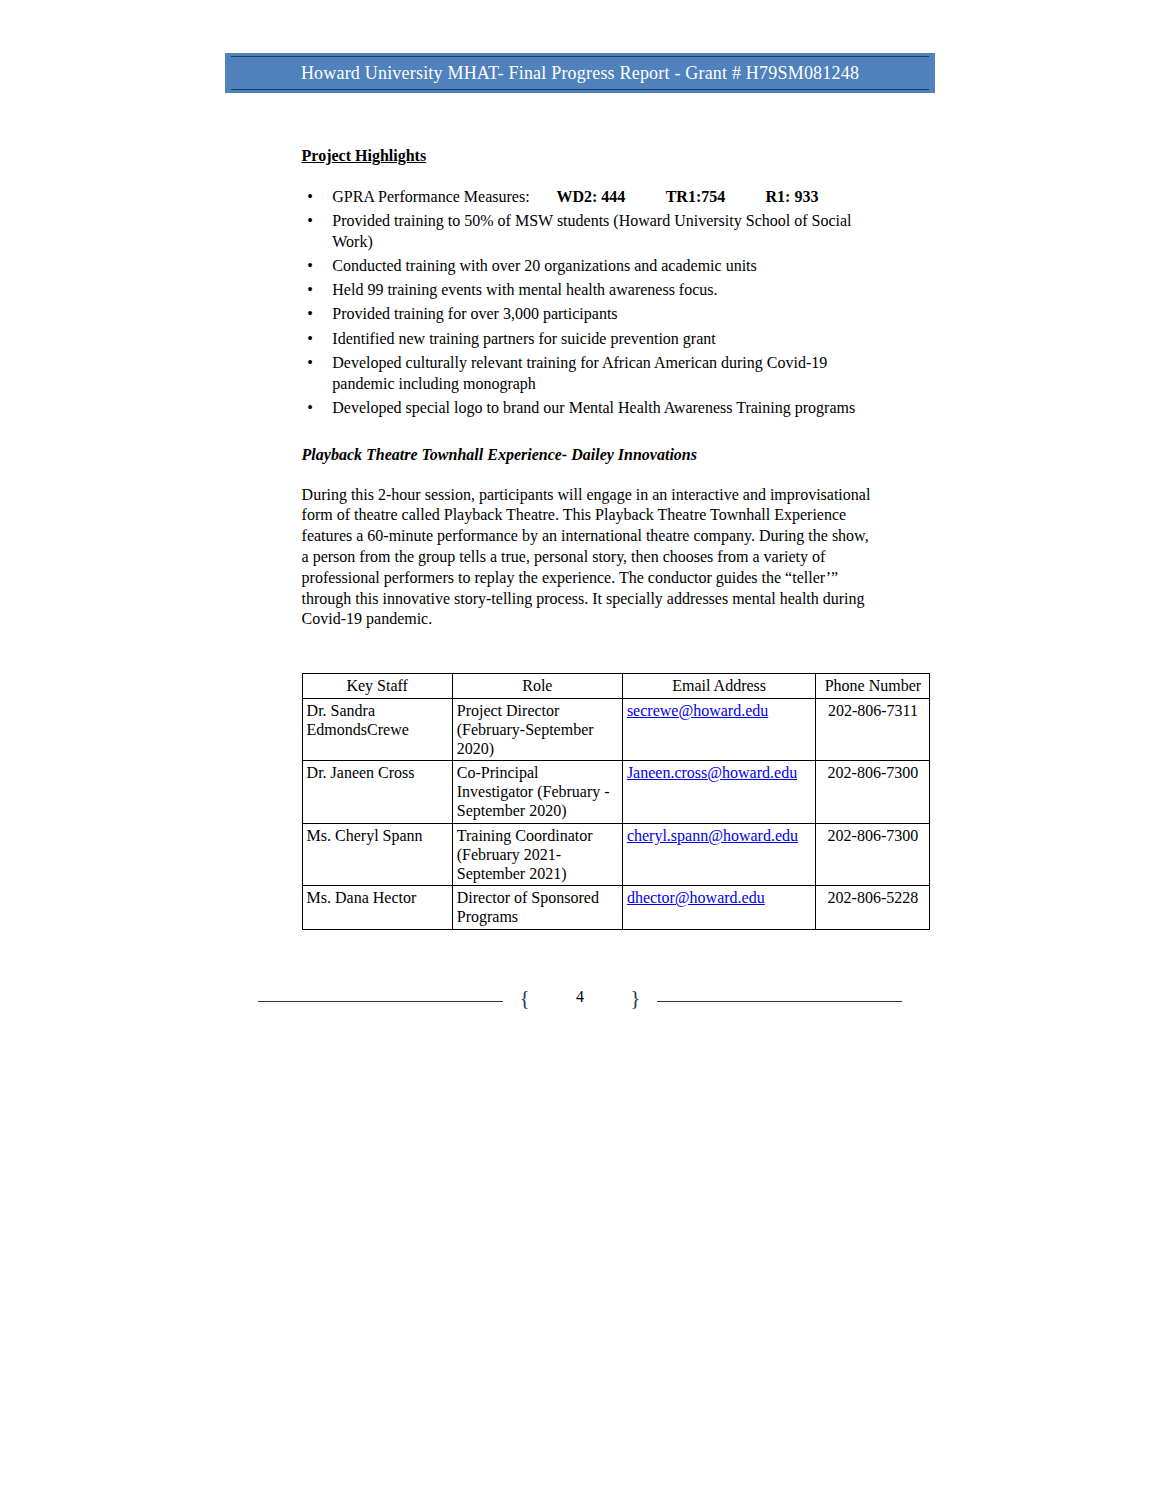Howard University MHAT- Final Progress Report - Grant # H79SM081248
Project Highlights
GPRA Performance Measures: WD2: 444 TR1:754 R1: 933
Provided training to 50% of MSW students (Howard University School of Social Work)
Conducted training with over 20 organizations and academic units
Held 99 training events with mental health awareness focus.
Provided training for over 3,000 participants
Identified new training partners for suicide prevention grant
Developed culturally relevant training for African American during Covid-19 pandemic including monograph
Developed special logo to brand our Mental Health Awareness Training programs
Playback Theatre Townhall Experience- Dailey Innovations
During this 2-hour session, participants will engage in an interactive and improvisational form of theatre called Playback Theatre. This Playback Theatre Townhall Experience features a 60-minute performance by an international theatre company. During the show, a person from the group tells a true, personal story, then chooses from a variety of professional performers to replay the experience. The conductor guides the “teller’” through this innovative story-telling process. It specially addresses mental health during Covid-19 pandemic.
| Key Staff | Role | Email Address | Phone Number |
| --- | --- | --- | --- |
| Dr. Sandra EdmondsCrewe | Project Director (February-September 2020) | secrewe@howard.edu | 202-806-7311 |
| Dr. Janeen Cross | Co-Principal Investigator (February -September 2020) | Janeen.cross@howard.edu | 202-806-7300 |
| Ms. Cheryl Spann | Training Coordinator (February 2021- September 2021) | cheryl.spann@howard.edu | 202-806-7300 |
| Ms. Dana Hector | Director of Sponsored Programs | dhector@howard.edu | 202-806-5228 |
{
4
}